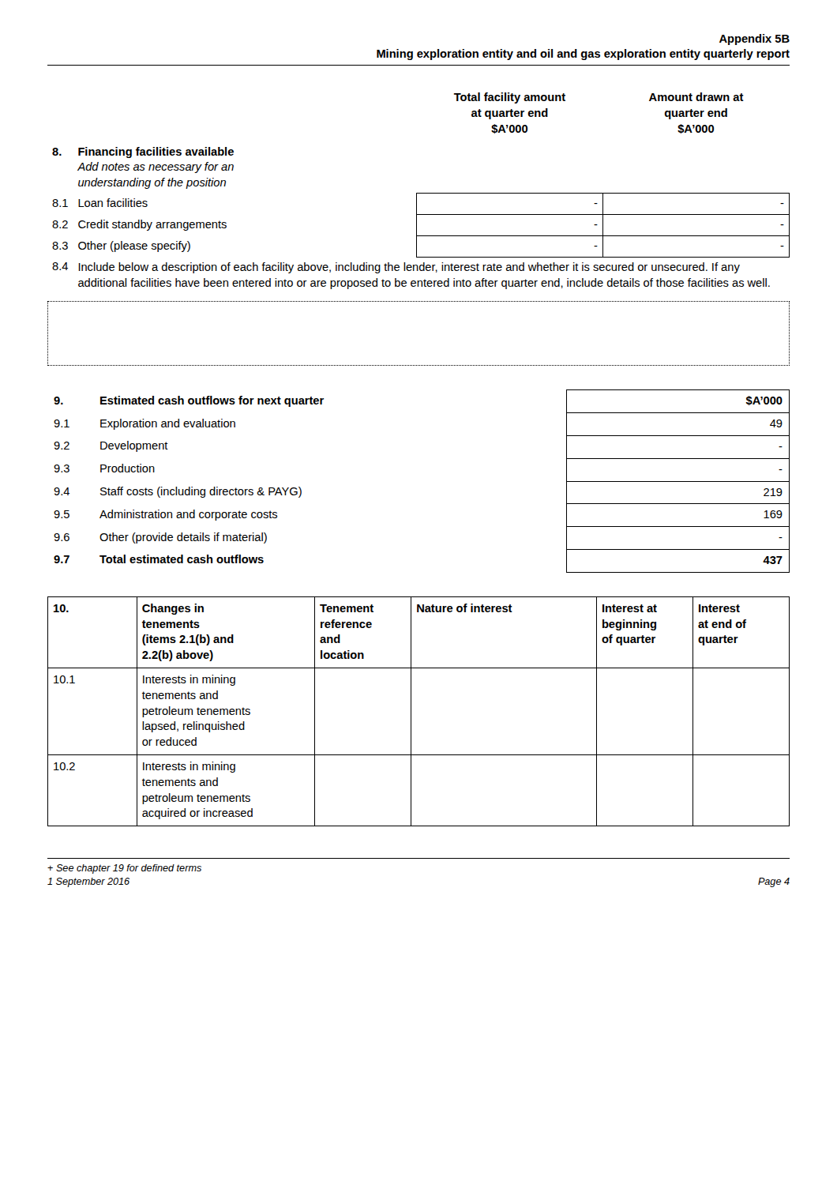Appendix 5B
Mining exploration entity and oil and gas exploration entity quarterly report
| | | Total facility amount at quarter end $A’000 | Amount drawn at quarter end $A’000 |
| 8. | Financing facilities available Add notes as necessary for an understanding of the position | | |
| 8.1 | Loan facilities | - | - |
| 8.2 | Credit standby arrangements | - | - |
| 8.3 | Other (please specify) | - | - |
| 8.4 | Include below a description of each facility above, including the lender, interest rate and whether it is secured or unsecured. If any additional facilities have been entered into or are proposed to be entered into after quarter end, include details of those facilities as well. |
| 9. | Estimated cash outflows for next quarter | $A’000 |
| 9.1 | Exploration and evaluation | 49 |
| 9.2 | Development | - |
| 9.3 | Production | - |
| 9.4 | Staff costs (including directors & PAYG) | 219 |
| 9.5 | Administration and corporate costs | 169 |
| 9.6 | Other (provide details if material) | - |
| 9.7 | Total estimated cash outflows | 437 |
| 10. | Changes in tenements (items 2.1(b) and 2.2(b) above) | Tenement reference and location | Nature of interest | Interest at beginning of quarter | Interest at end of quarter |
| 10.1 | Interests in mining tenements and petroleum tenements lapsed, relinquished or reduced | | | | |
| 10.2 | Interests in mining tenements and petroleum tenements acquired or increased | | | | |
+ See chapter 19 for defined terms
1 September 2016 Page 4